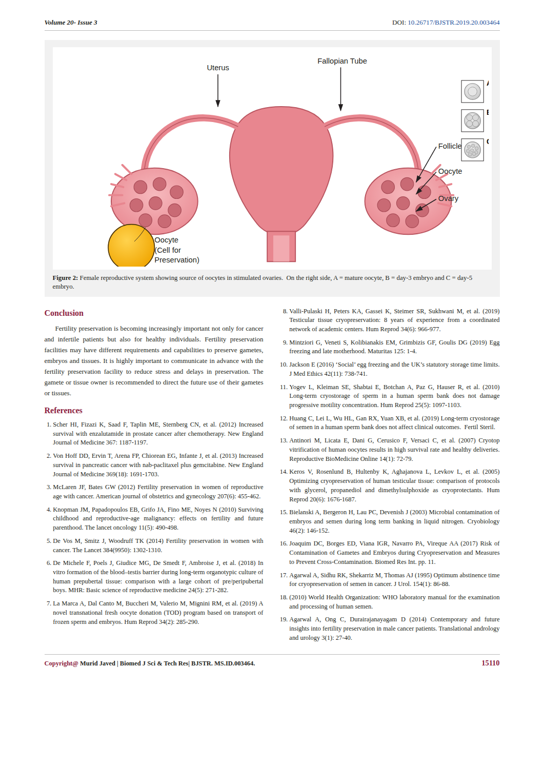Volume 20- Issue 3
DOI: 10.26717/BJSTR.2019.20.003464
Uterus Fallopian Tube Follicle Oocyte Ovary Oocyte (Cell for Preservation) A B C
Figure 2: Female reproductive system showing source of oocytes in stimulated ovaries. On the right side, A = mature oocyte, B = day-3 embryo and C = day-5 embryo.
Conclusion
Fertility preservation is becoming increasingly important not only for cancer and infertile patients but also for healthy individuals. Fertility preservation facilities may have different requirements and capabilities to preserve gametes, embryos and tissues. It is highly important to communicate in advance with the fertility preservation facility to reduce stress and delays in preservation. The gamete or tissue owner is recommended to direct the future use of their gametes or tissues.
References
Scher HI, Fizazi K, Saad F, Taplin ME, Sternberg CN, et al. (2012) Increased survival with enzalutamide in prostate cancer after chemotherapy. New England Journal of Medicine 367: 1187-1197.
Von Hoff DD, Ervin T, Arena FP, Chiorean EG, Infante J, et al. (2013) Increased survival in pancreatic cancer with nab-paclitaxel plus gemcitabine. New England Journal of Medicine 369(18): 1691-1703.
McLaren JF, Bates GW (2012) Fertility preservation in women of reproductive age with cancer. American journal of obstetrics and gynecology 207(6): 455-462.
Knopman JM, Papadopoulos EB, Grifo JA, Fino ME, Noyes N (2010) Surviving childhood and reproductive-age malignancy: effects on fertility and future parenthood. The lancet oncology 11(5): 490-498.
De Vos M, Smitz J, Woodruff TK (2014) Fertility preservation in women with cancer. The Lancet 384(9950): 1302-1310.
De Michele F, Poels J, Giudice MG, De Smedt F, Ambroise J, et al. (2018) In vitro formation of the blood–testis barrier during long-term organotypic culture of human prepubertal tissue: comparison with a large cohort of pre/peripubertal boys. MHR: Basic science of reproductive medicine 24(5): 271-282.
La Marca A, Dal Canto M, Buccheri M, Valerio M, Mignini RM, et al. (2019) A novel transnational fresh oocyte donation (TOD) program based on transport of frozen sperm and embryos. Hum Reprod 34(2): 285-290.
Valli-Pulaski H, Peters KA, Gassei K, Steimer SR, Sukhwani M, et al. (2019) Testicular tissue cryopreservation: 8 years of experience from a coordinated network of academic centers. Hum Reprod 34(6): 966-977.
Mintziori G, Veneti S, Kolibianakis EM, Grimbizis GF, Goulis DG (2019) Egg freezing and late motherhood. Maturitas 125: 1-4.
Jackson E (2016) ‘Social’ egg freezing and the UK’s statutory storage time limits. J Med Ethics 42(11): 738-741.
Yogev L, Kleiman SE, Shabtai E, Botchan A, Paz G, Hauser R, et al. (2010) Long-term cryostorage of sperm in a human sperm bank does not damage progressive motility concentration. Hum Reprod 25(5): 1097-1103.
Huang C, Lei L, Wu HL, Gan RX, Yuan XB, et al. (2019) Long-term cryostorage of semen in a human sperm bank does not affect clinical outcomes. Fertil Steril.
Antinori M, Licata E, Dani G, Cerusico F, Versaci C, et al. (2007) Cryotop vitrification of human oocytes results in high survival rate and healthy deliveries. Reproductive BioMedicine Online 14(1): 72-79.
Keros V, Rosenlund B, Hultenby K, Aghajanova L, Levkov L, et al. (2005) Optimizing cryopreservation of human testicular tissue: comparison of protocols with glycerol, propanediol and dimethylsulphoxide as cryoprotectants. Hum Reprod 20(6): 1676-1687.
Bielanski A, Bergeron H, Lau PC, Devenish J (2003) Microbial contamination of embryos and semen during long term banking in liquid nitrogen. Cryobiology 46(2): 146-152.
Joaquim DC, Borges ED, Viana IGR, Navarro PA, Vireque AA (2017) Risk of Contamination of Gametes and Embryos during Cryopreservation and Measures to Prevent Cross-Contamination. Biomed Res Int. pp. 11.
Agarwal A, Sidhu RK, Shekarriz M, Thomas AJ (1995) Optimum abstinence time for cryopreservation of semen in cancer. J Urol. 154(1): 86-88.
(2010) World Health Organization: WHO laboratory manual for the examination and processing of human semen.
Agarwal A, Ong C, Durairajanayagam D (2014) Contemporary and future insights into fertility preservation in male cancer patients. Translational andrology and urology 3(1): 27-40.
Copyright@ Murid Javed | Biomed J Sci & Tech Res| BJSTR. MS.ID.003464.
15110